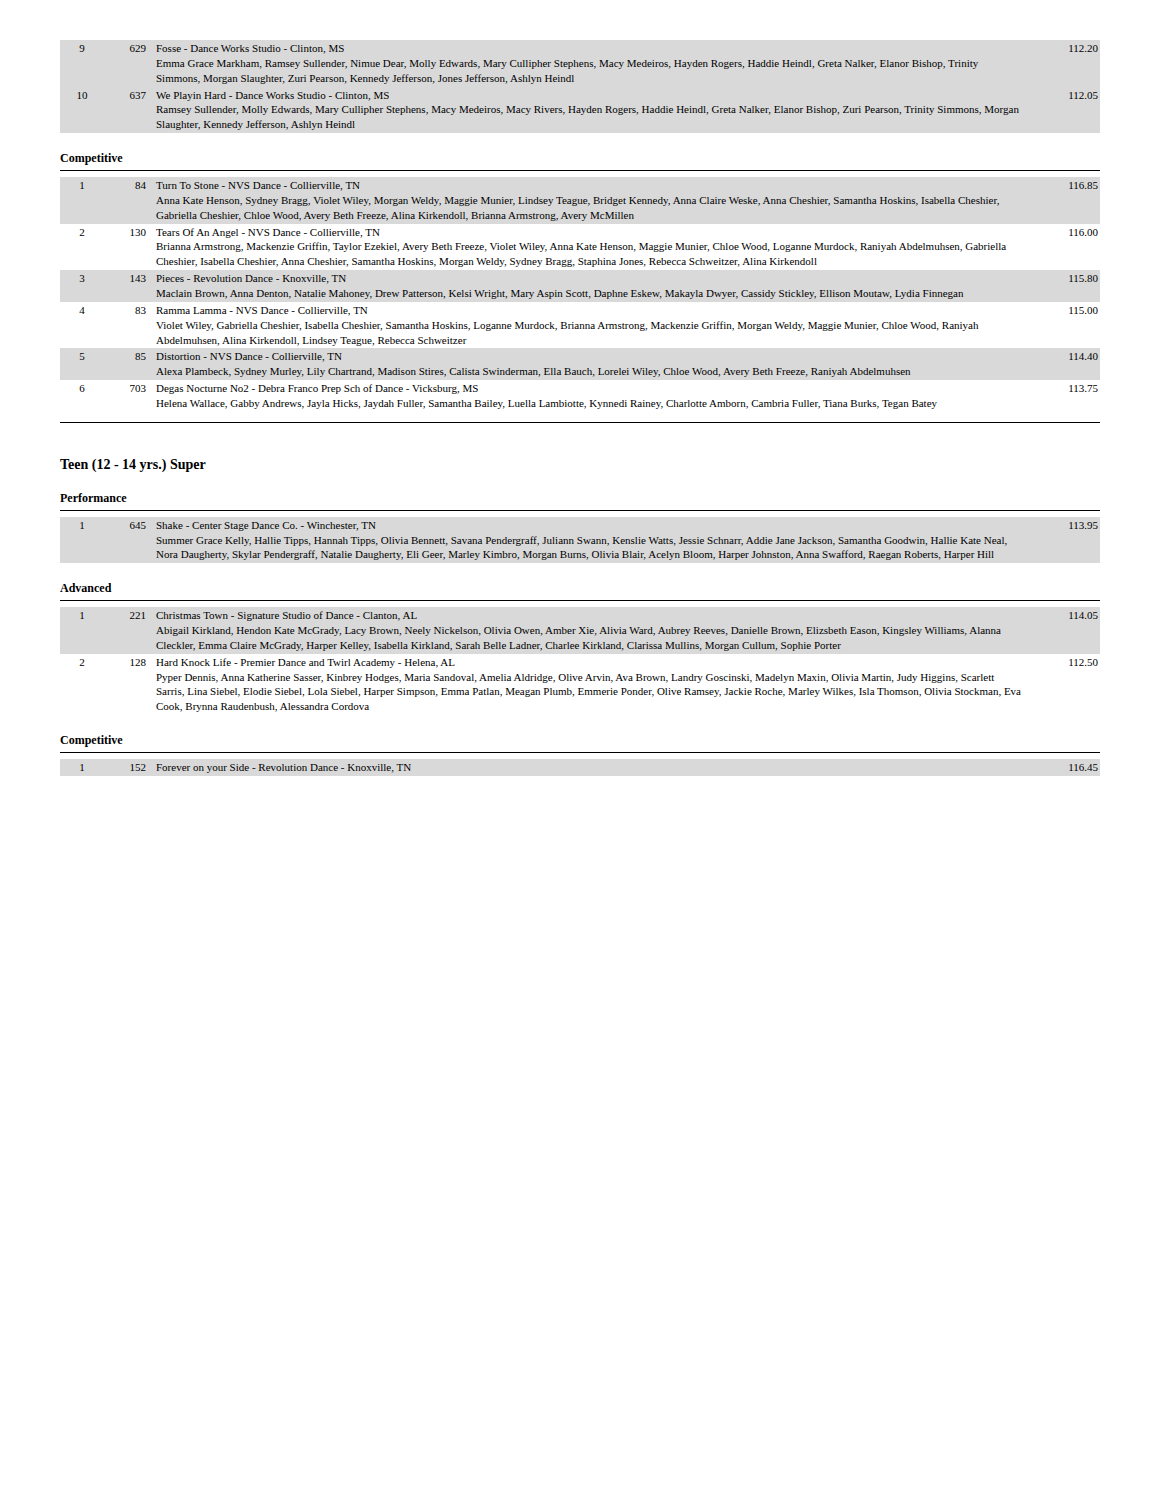| 9 | 629 | Fosse - Dance Works Studio - Clinton, MS Emma Grace Markham, Ramsey Sullender, Nimue Dear, Molly Edwards, Mary Cullipher Stephens, Macy Medeiros, Hayden Rogers, Haddie Heindl, Greta Nalker, Elanor Bishop, Trinity Simmons, Morgan Slaughter, Zuri Pearson, Kennedy Jefferson, Jones Jefferson, Ashlyn Heindl | 112.20 |
| 10 | 637 | We Playin Hard - Dance Works Studio - Clinton, MS Ramsey Sullender, Molly Edwards, Mary Cullipher Stephens, Macy Medeiros, Macy Rivers, Hayden Rogers, Haddie Heindl, Greta Nalker, Elanor Bishop, Zuri Pearson, Trinity Simmons, Morgan Slaughter, Kennedy Jefferson, Ashlyn Heindl | 112.05 |
Competitive
| 1 | 84 | Turn To Stone - NVS Dance - Collierville, TN Anna Kate Henson, Sydney Bragg, Violet Wiley, Morgan Weldy, Maggie Munier, Lindsey Teague, Bridget Kennedy, Anna Claire Weske, Anna Cheshier, Samantha Hoskins, Isabella Cheshier, Gabriella Cheshier, Chloe Wood, Avery Beth Freeze, Alina Kirkendoll, Brianna Armstrong, Avery McMillen | 116.85 |
| 2 | 130 | Tears Of An Angel - NVS Dance - Collierville, TN Brianna Armstrong, Mackenzie Griffin, Taylor Ezekiel, Avery Beth Freeze, Violet Wiley, Anna Kate Henson, Maggie Munier, Chloe Wood, Loganne Murdock, Raniyah Abdelmuhsen, Gabriella Cheshier, Isabella Cheshier, Anna Cheshier, Samantha Hoskins, Morgan Weldy, Sydney Bragg, Staphina Jones, Rebecca Schweitzer, Alina Kirkendoll | 116.00 |
| 3 | 143 | Pieces - Revolution Dance - Knoxville, TN Maclain Brown, Anna Denton, Natalie Mahoney, Drew Patterson, Kelsi Wright, Mary Aspin Scott, Daphne Eskew, Makayla Dwyer, Cassidy Stickley, Ellison Moutaw, Lydia Finnegan | 115.80 |
| 4 | 83 | Ramma Lamma - NVS Dance - Collierville, TN Violet Wiley, Gabriella Cheshier, Isabella Cheshier, Samantha Hoskins, Loganne Murdock, Brianna Armstrong, Mackenzie Griffin, Morgan Weldy, Maggie Munier, Chloe Wood, Raniyah Abdelmuhsen, Alina Kirkendoll, Lindsey Teague, Rebecca Schweitzer | 115.00 |
| 5 | 85 | Distortion - NVS Dance - Collierville, TN Alexa Plambeck, Sydney Murley, Lily Chartrand, Madison Stires, Calista Swinderman, Ella Bauch, Lorelei Wiley, Chloe Wood, Avery Beth Freeze, Raniyah Abdelmuhsen | 114.40 |
| 6 | 703 | Degas Nocturne No2 - Debra Franco Prep Sch of Dance - Vicksburg, MS Helena Wallace, Gabby Andrews, Jayla Hicks, Jaydah Fuller, Samantha Bailey, Luella Lambiotte, Kynnedi Rainey, Charlotte Amborn, Cambria Fuller, Tiana Burks, Tegan Batey | 113.75 |
Teen (12 - 14 yrs.) Super
Performance
| 1 | 645 | Shake - Center Stage Dance Co. - Winchester, TN Summer Grace Kelly, Hallie Tipps, Hannah Tipps, Olivia Bennett, Savana Pendergraff, Juliann Swann, Kenslie Watts, Jessie Schnarr, Addie Jane Jackson, Samantha Goodwin, Hallie Kate Neal, Nora Daugherty, Skylar Pendergraff, Natalie Daugherty, Eli Geer, Marley Kimbro, Morgan Burns, Olivia Blair, Acelyn Bloom, Harper Johnston, Anna Swafford, Raegan Roberts, Harper Hill | 113.95 |
Advanced
| 1 | 221 | Christmas Town - Signature Studio of Dance - Clanton, AL Abigail Kirkland, Hendon Kate McGrady, Lacy Brown, Neely Nickelson, Olivia Owen, Amber Xie, Alivia Ward, Aubrey Reeves, Danielle Brown, Elizsbeth Eason, Kingsley Williams, Alanna Cleckler, Emma Claire McGrady, Harper Kelley, Isabella Kirkland, Sarah Belle Ladner, Charlee Kirkland, Clarissa Mullins, Morgan Cullum, Sophie Porter | 114.05 |
| 2 | 128 | Hard Knock Life - Premier Dance and Twirl Academy - Helena, AL Pyper Dennis, Anna Katherine Sasser, Kinbrey Hodges, Maria Sandoval, Amelia Aldridge, Olive Arvin, Ava Brown, Landry Goscinski, Madelyn Maxin, Olivia Martin, Judy Higgins, Scarlett Sarris, Lina Siebel, Elodie Siebel, Lola Siebel, Harper Simpson, Emma Patlan, Meagan Plumb, Emmerie Ponder, Olive Ramsey, Jackie Roche, Marley Wilkes, Isla Thomson, Olivia Stockman, Eva Cook, Brynna Raudenbush, Alessandra Cordova | 112.50 |
Competitive
| 1 | 152 | Forever on your Side - Revolution Dance - Knoxville, TN | 116.45 |